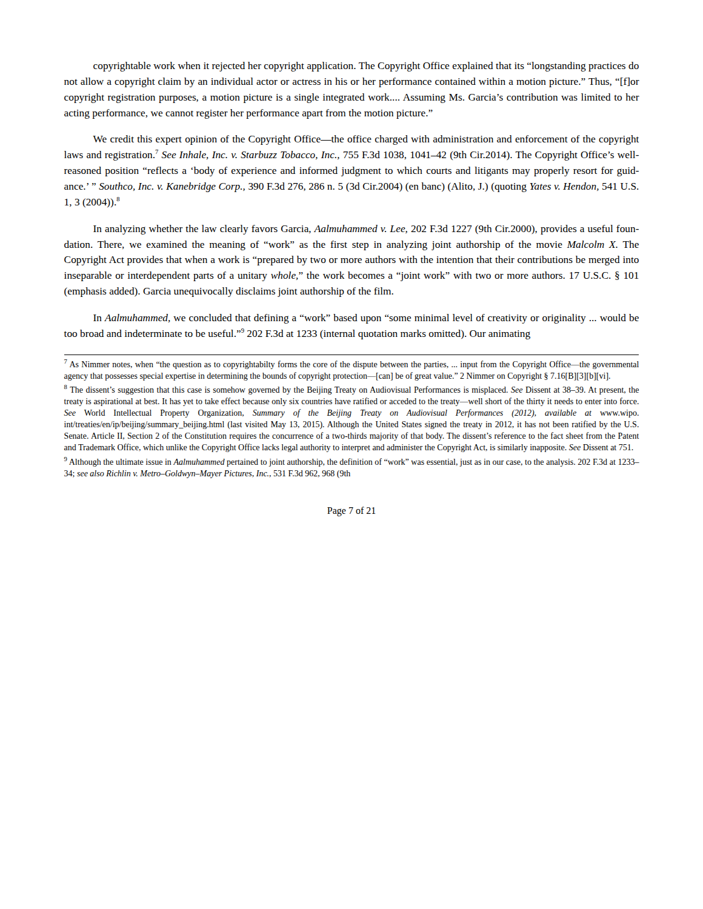copyrightable work when it rejected her copyright application. The Copyright Office explained that its “longstanding practices do not allow a copyright claim by an individual actor or actress in his or her performance contained within a motion picture.” Thus, “[f]or copyright registration purposes, a motion picture is a single integrated work.... Assuming Ms. Garcia’s contribution was limited to her acting performance, we cannot register her performance apart from the motion picture.”
We credit this expert opinion of the Copyright Office—the office charged with administration and enforcement of the copyright laws and registration.7 See Inhale, Inc. v. Starbuzz Tobacco, Inc., 755 F.3d 1038, 1041–42 (9th Cir.2014). The Copyright Office’s well-reasoned position “reflects a ‘body of experience and informed judgment to which courts and litigants may properly resort for guidance.’ ” Southco, Inc. v. Kanebridge Corp., 390 F.3d 276, 286 n. 5 (3d Cir.2004) (en banc) (Alito, J.) (quoting Yates v. Hendon, 541 U.S. 1, 3 (2004)).8
In analyzing whether the law clearly favors Garcia, Aalmuhammed v. Lee, 202 F.3d 1227 (9th Cir.2000), provides a useful foundation. There, we examined the meaning of “work” as the first step in analyzing joint authorship of the movie Malcolm X. The Copyright Act provides that when a work is “prepared by two or more authors with the intention that their contributions be merged into inseparable or interdependent parts of a unitary whole,” the work becomes a “joint work” with two or more authors. 17 U.S.C. § 101 (emphasis added). Garcia unequivocally disclaims joint authorship of the film.
In Aalmuhammed, we concluded that defining a “work” based upon “some minimal level of creativity or originality ... would be too broad and indeterminate to be useful.”9 202 F.3d at 1233 (internal quotation marks omitted). Our animating
7 As Nimmer notes, when “the question as to copyrightabilty forms the core of the dispute between the parties, ... input from the Copyright Office—the governmental agency that possesses special expertise in determining the bounds of copyright protection—[can] be of great value.” 2 Nimmer on Copyright § 7.16[B][3][b][vi].
8 The dissent’s suggestion that this case is somehow governed by the Beijing Treaty on Audiovisual Performances is misplaced. See Dissent at 38–39. At present, the treaty is aspirational at best. It has yet to take effect because only six countries have ratified or acceded to the treaty—well short of the thirty it needs to enter into force. See World Intellectual Property Organization, Summary of the Beijing Treaty on Audiovisual Performances (2012), available at www.wipo. int/treaties/en/ip/beijing/summary_beijing.html (last visited May 13, 2015). Although the United States signed the treaty in 2012, it has not been ratified by the U.S. Senate. Article II, Section 2 of the Constitution requires the concurrence of a two-thirds majority of that body. The dissent’s reference to the fact sheet from the Patent and Trademark Office, which unlike the Copyright Office lacks legal authority to interpret and administer the Copyright Act, is similarly inapposite. See Dissent at 751.
9 Although the ultimate issue in Aalmuhammed pertained to joint authorship, the definition of “work” was essential, just as in our case, to the analysis. 202 F.3d at 1233–34; see also Richlin v. Metro–Goldwyn–Mayer Pictures, Inc., 531 F.3d 962, 968 (9th
Page 7 of 21